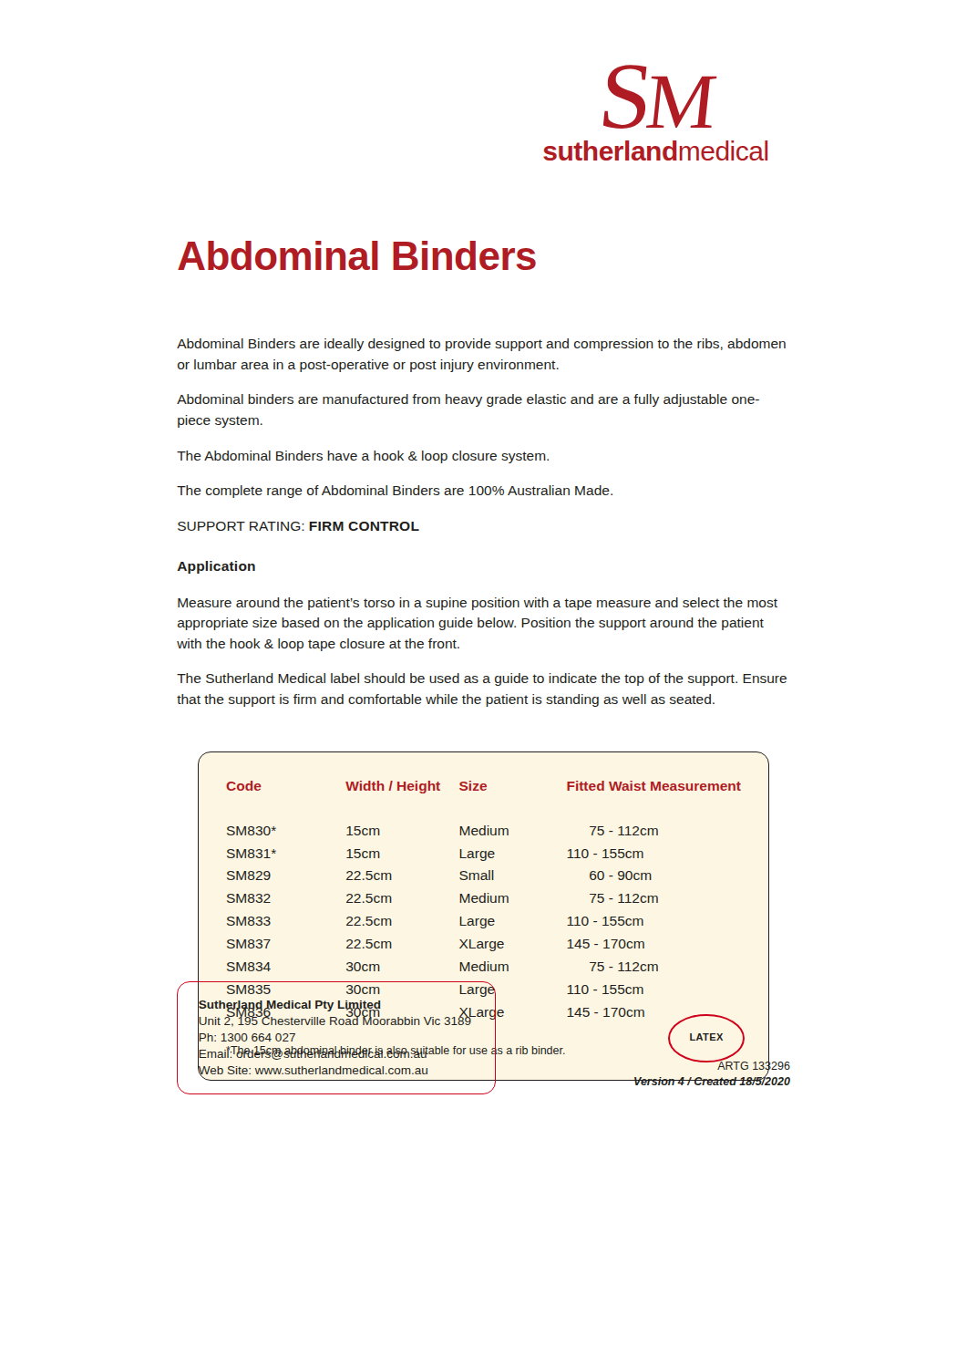SM
sutherland medical
Abdominal Binders
Abdominal Binders are ideally designed to provide support and compression to the ribs, abdomen or lumbar area in a post-operative or post injury environment.
Abdominal binders are manufactured from heavy grade elastic and are a fully adjustable one-piece system.
The Abdominal Binders have a hook & loop closure system.
The complete range of Abdominal Binders are 100% Australian Made.
SUPPORT RATING: FIRM CONTROL
Application
Measure around the patient’s torso in a supine position with a tape measure and select the most appropriate size based on the application guide below. Position the support around the patient with the hook & loop tape closure at the front.
The Sutherland Medical label should be used as a guide to indicate the top of the support. Ensure that the support is firm and comfortable while the patient is standing as well as seated.
| Code | Width / Height | Size | Fitted Waist Measurement |
| --- | --- | --- | --- |
| SM830* | 15cm | Medium | 75 - 112cm |
| SM831* | 15cm | Large | 110 - 155cm |
| SM829 | 22.5cm | Small | 60 - 90cm |
| SM832 | 22.5cm | Medium | 75 - 112cm |
| SM833 | 22.5cm | Large | 110 - 155cm |
| SM837 | 22.5cm | XLarge | 145 - 170cm |
| SM834 | 30cm | Medium | 75 - 112cm |
| SM835 | 30cm | Large | 110 - 155cm |
| SM836 | 30cm | XLarge | 145 - 170cm |
*The 15cm abdominal binder is also suitable for use as a rib binder.
LATEX
Sutherland Medical Pty Limited
Unit 2, 195 Chesterville Road Moorabbin Vic 3189
Ph: 1300 664 027
Email: orders@sutherlandmedical.com.au
Web Site: www.sutherlandmedical.com.au
ARTG 133296
Version 4 / Created 18/5/2020